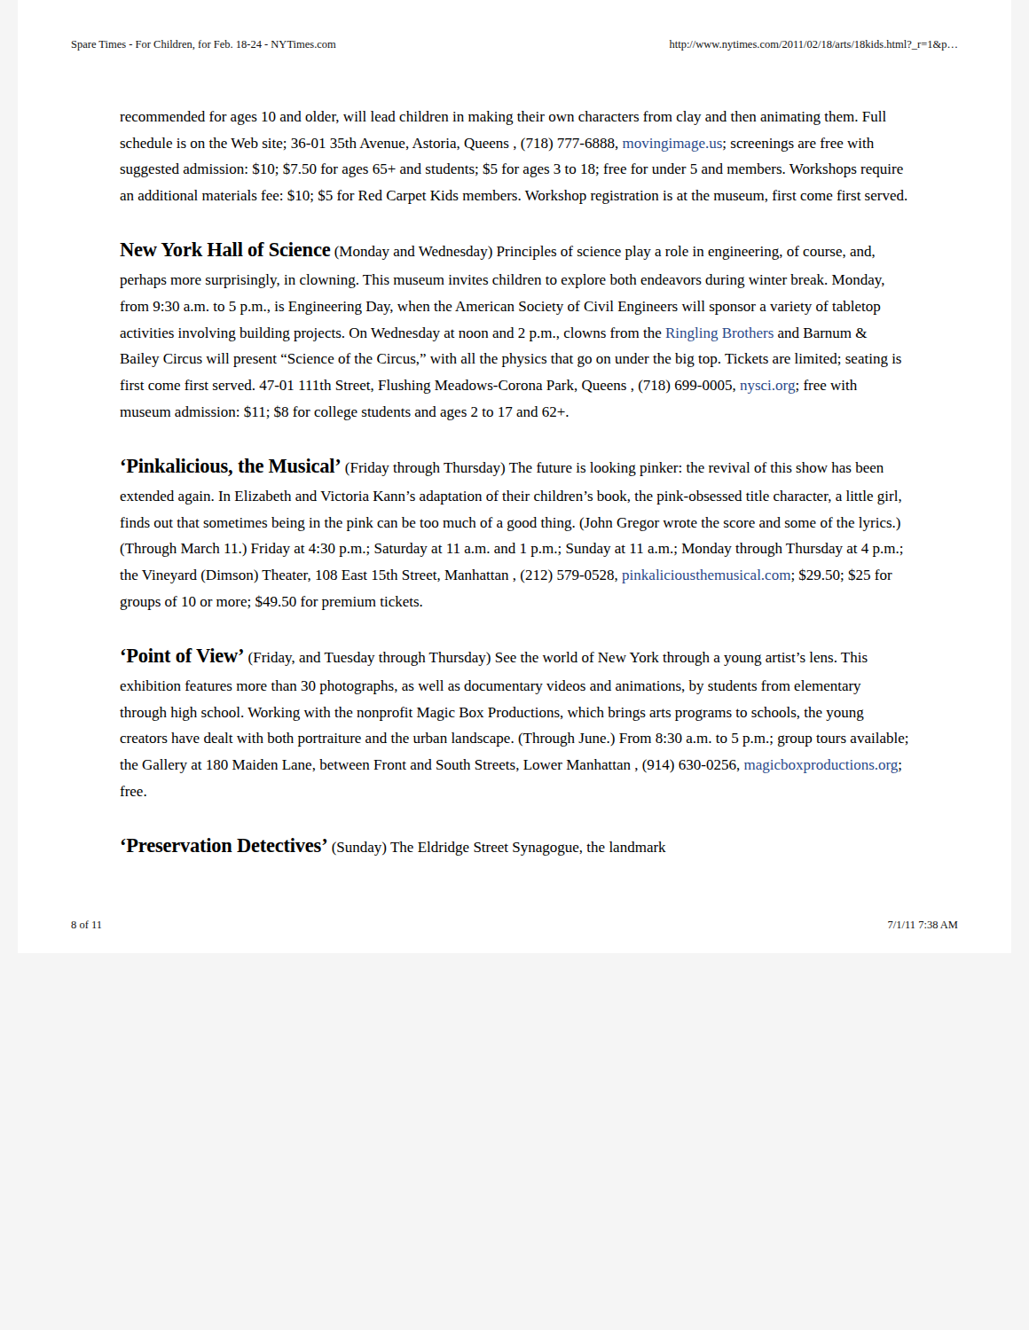Spare Times - For Children, for Feb. 18-24 - NYTimes.com
http://www.nytimes.com/2011/02/18/arts/18kids.html?_r=1&p…
recommended for ages 10 and older, will lead children in making their own characters from clay and then animating them. Full schedule is on the Web site; 36-01 35th Avenue, Astoria, Queens , (718) 777-6888, movingimage.us; screenings are free with suggested admission: $10; $7.50 for ages 65+ and students; $5 for ages 3 to 18; free for under 5 and members. Workshops require an additional materials fee: $10; $5 for Red Carpet Kids members. Workshop registration is at the museum, first come first served.
New York Hall of Science (Monday and Wednesday) Principles of science play a role in engineering, of course, and, perhaps more surprisingly, in clowning. This museum invites children to explore both endeavors during winter break. Monday, from 9:30 a.m. to 5 p.m., is Engineering Day, when the American Society of Civil Engineers will sponsor a variety of tabletop activities involving building projects. On Wednesday at noon and 2 p.m., clowns from the Ringling Brothers and Barnum & Bailey Circus will present “Science of the Circus,” with all the physics that go on under the big top. Tickets are limited; seating is first come first served. 47-01 111th Street, Flushing Meadows-Corona Park, Queens , (718) 699-0005, nysci.org; free with museum admission: $11; $8 for college students and ages 2 to 17 and 62+.
‘Pinkalicious, the Musical’ (Friday through Thursday) The future is looking pinker: the revival of this show has been extended again. In Elizabeth and Victoria Kann’s adaptation of their children’s book, the pink-obsessed title character, a little girl, finds out that sometimes being in the pink can be too much of a good thing. (John Gregor wrote the score and some of the lyrics.) (Through March 11.) Friday at 4:30 p.m.; Saturday at 11 a.m. and 1 p.m.; Sunday at 11 a.m.; Monday through Thursday at 4 p.m.; the Vineyard (Dimson) Theater, 108 East 15th Street, Manhattan , (212) 579-0528, pinkaliciousthemusical.com; $29.50; $25 for groups of 10 or more; $49.50 for premium tickets.
‘Point of View’ (Friday, and Tuesday through Thursday) See the world of New York through a young artist’s lens. This exhibition features more than 30 photographs, as well as documentary videos and animations, by students from elementary through high school. Working with the nonprofit Magic Box Productions, which brings arts programs to schools, the young creators have dealt with both portraiture and the urban landscape. (Through June.) From 8:30 a.m. to 5 p.m.; group tours available; the Gallery at 180 Maiden Lane, between Front and South Streets, Lower Manhattan , (914) 630-0256, magicboxproductions.org; free.
‘Preservation Detectives’ (Sunday) The Eldridge Street Synagogue, the landmark
8 of 11
7/1/11 7:38 AM